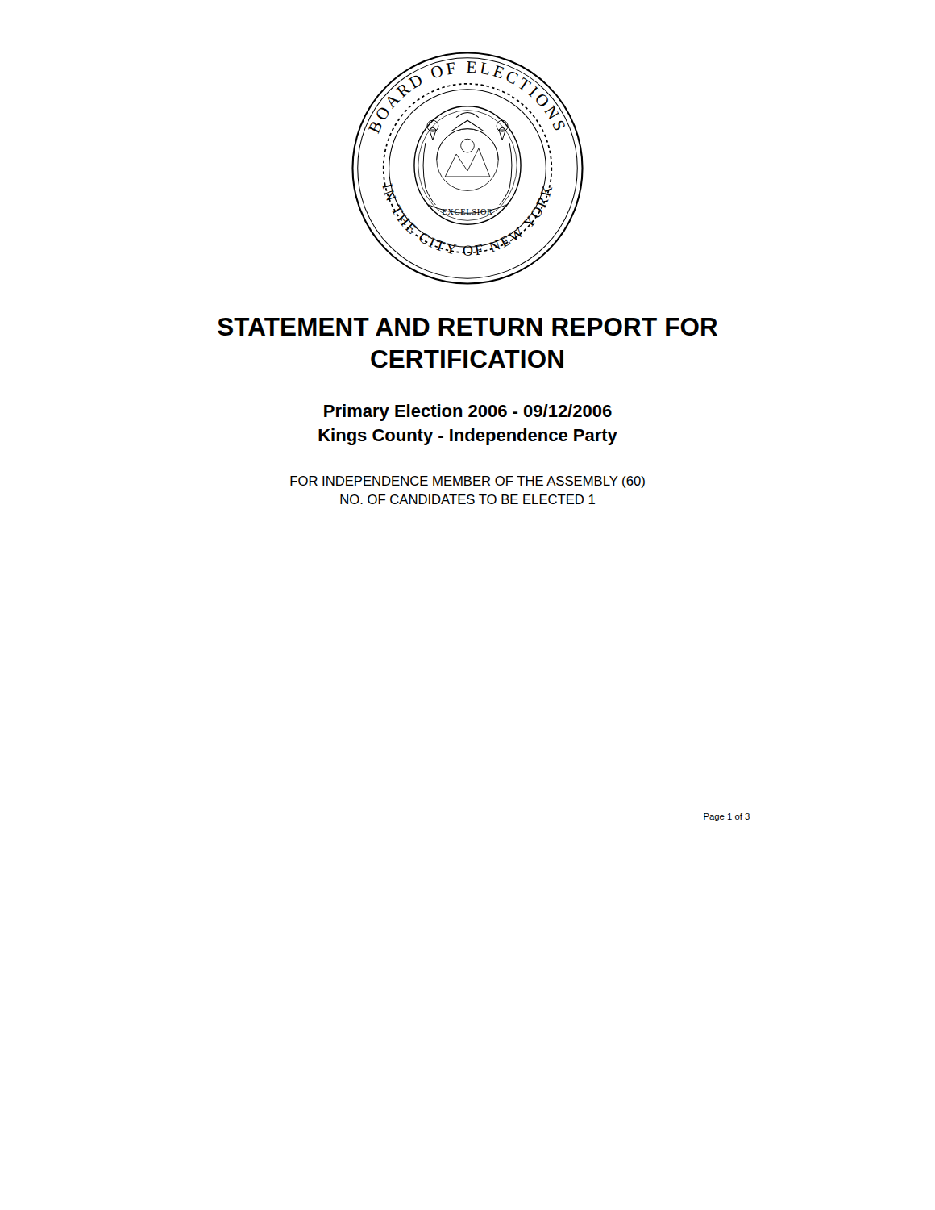STATEMENT AND RETURN REPORT FOR
CERTIFICATION
Primary Election 2006 - 09/12/2006
Kings County - Independence Party
FOR INDEPENDENCE MEMBER OF THE ASSEMBLY (60)
NO. OF CANDIDATES TO BE ELECTED 1
Page 1 of 3